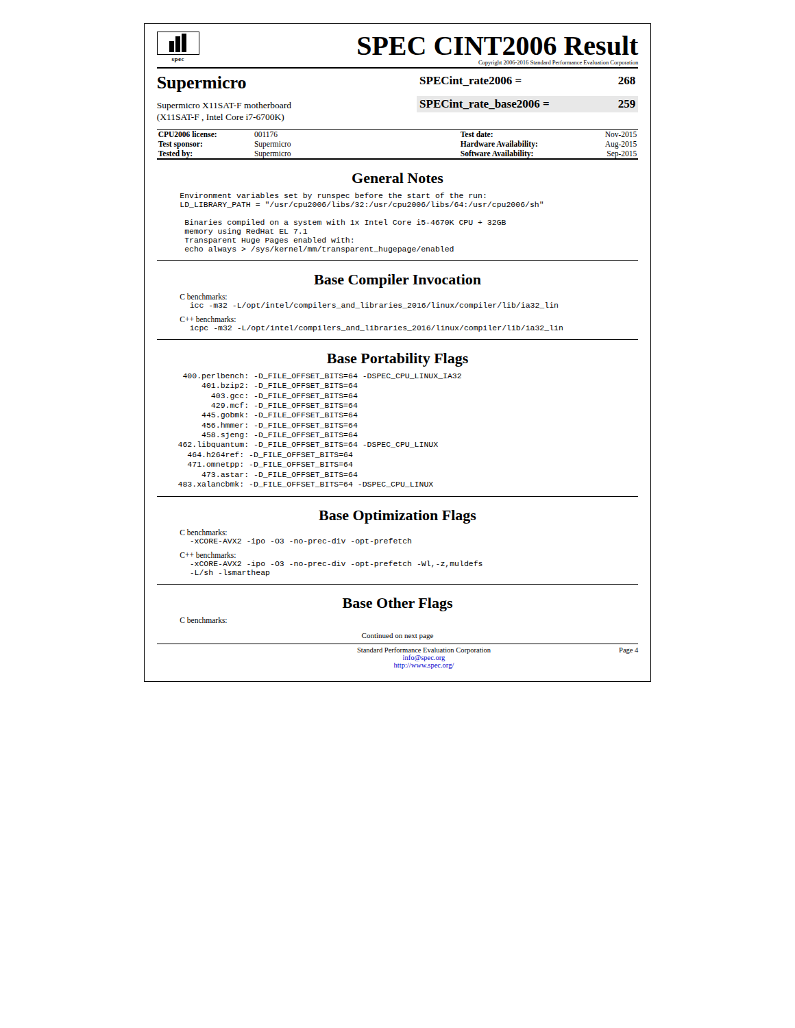spec
SPEC CINT2006 Result
Copyright 2006-2016 Standard Performance Evaluation Corporation
Supermicro
Supermicro X11SAT-F motherboard
(X11SAT-F , Intel Core i7-6700K)
SPECint_rate2006 = 268
SPECint_rate_base2006 = 259
| CPU2006 license: | 001176 | | Test date: | Nov-2015 |
| Test sponsor: | Supermicro | | Hardware Availability: | Aug-2015 |
| Tested by: | Supermicro | | Software Availability: | Sep-2015 |
General Notes
Environment variables set by runspec before the start of the run:
LD_LIBRARY_PATH = "/usr/cpu2006/libs/32:/usr/cpu2006/libs/64:/usr/cpu2006/sh"

 Binaries compiled on a system with 1x Intel Core i5-4670K CPU + 32GB
 memory using RedHat EL 7.1
 Transparent Huge Pages enabled with:
 echo always > /sys/kernel/mm/transparent_hugepage/enabled
Base Compiler Invocation
C benchmarks:
icc -m32 -L/opt/intel/compilers_and_libraries_2016/linux/compiler/lib/ia32_lin
C++ benchmarks:
icpc -m32 -L/opt/intel/compilers_and_libraries_2016/linux/compiler/lib/ia32_lin
Base Portability Flags
400.perlbench: -D_FILE_OFFSET_BITS=64 -DSPEC_CPU_LINUX_IA32
401.bzip2: -D_FILE_OFFSET_BITS=64
403.gcc: -D_FILE_OFFSET_BITS=64
429.mcf: -D_FILE_OFFSET_BITS=64
445.gobmk: -D_FILE_OFFSET_BITS=64
456.hmmer: -D_FILE_OFFSET_BITS=64
458.sjeng: -D_FILE_OFFSET_BITS=64
462.libquantum: -D_FILE_OFFSET_BITS=64 -DSPEC_CPU_LINUX
464.h264ref: -D_FILE_OFFSET_BITS=64
471.omnetpp: -D_FILE_OFFSET_BITS=64
473.astar: -D_FILE_OFFSET_BITS=64
483.xalancbmk: -D_FILE_OFFSET_BITS=64 -DSPEC_CPU_LINUX
Base Optimization Flags
C benchmarks:
-xCORE-AVX2 -ipo -O3 -no-prec-div -opt-prefetch
C++ benchmarks:
-xCORE-AVX2 -ipo -O3 -no-prec-div -opt-prefetch -Wl,-z,muldefs
-L/sh -lsmartheap
Base Other Flags
C benchmarks:
Continued on next page
Standard Performance Evaluation Corporation
info@spec.org
http://www.spec.org/
Page 4